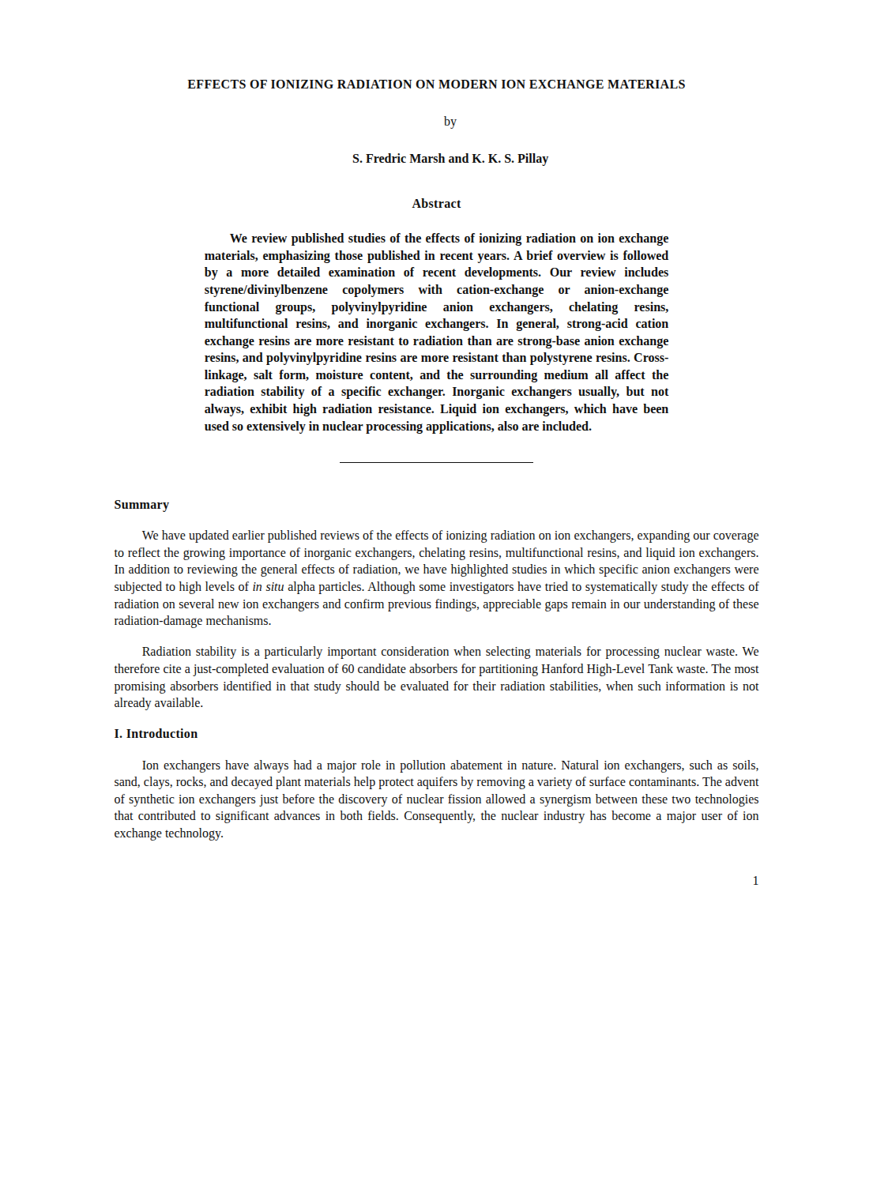Effects of Ionizing Radiation on Modern Ion Exchange Materials
by
S. Fredric Marsh and K. K. S. Pillay
Abstract
We review published studies of the effects of ionizing radiation on ion exchange materials, emphasizing those published in recent years. A brief overview is followed by a more detailed examination of recent developments. Our review includes styrene/divinylbenzene copolymers with cation-exchange or anion-exchange functional groups, polyvinylpyridine anion exchangers, chelating resins, multifunctional resins, and inorganic exchangers. In general, strong-acid cation exchange resins are more resistant to radiation than are strong-base anion exchange resins, and polyvinylpyridine resins are more resistant than polystyrene resins. Cross-linkage, salt form, moisture content, and the surrounding medium all affect the radiation stability of a specific exchanger. Inorganic exchangers usually, but not always, exhibit high radiation resistance. Liquid ion exchangers, which have been used so extensively in nuclear processing applications, also are included.
Summary
We have updated earlier published reviews of the effects of ionizing radiation on ion exchangers, expanding our coverage to reflect the growing importance of inorganic exchangers, chelating resins, multifunctional resins, and liquid ion exchangers. In addition to reviewing the general effects of radiation, we have highlighted studies in which specific anion exchangers were subjected to high levels of in situ alpha particles. Although some investigators have tried to systematically study the effects of radiation on several new ion exchangers and confirm previous findings, appreciable gaps remain in our understanding of these radiation-damage mechanisms.
Radiation stability is a particularly important consideration when selecting materials for processing nuclear waste. We therefore cite a just-completed evaluation of 60 candidate absorbers for partitioning Hanford High-Level Tank waste. The most promising absorbers identified in that study should be evaluated for their radiation stabilities, when such information is not already available.
I. Introduction
Ion exchangers have always had a major role in pollution abatement in nature. Natural ion exchangers, such as soils, sand, clays, rocks, and decayed plant materials help protect aquifers by removing a variety of surface contaminants. The advent of synthetic ion exchangers just before the discovery of nuclear fission allowed a synergism between these two technologies that contributed to significant advances in both fields. Consequently, the nuclear industry has become a major user of ion exchange technology.
1